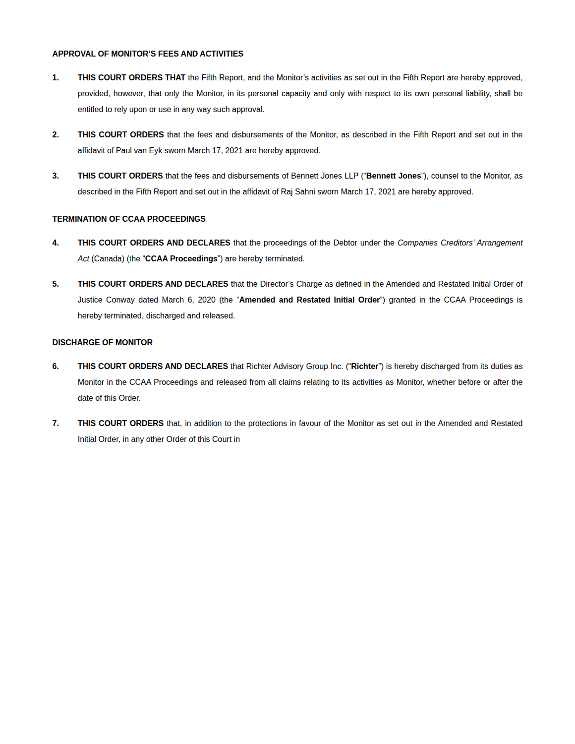Approval of Monitor’s Fees and Activities
1.
THIS COURT ORDERS THAT the Fifth Report, and the Monitor’s activities as set out in the Fifth Report are hereby approved, provided, however, that only the Monitor, in its personal capacity and only with respect to its own personal liability, shall be entitled to rely upon or use in any way such approval.
2.
THIS COURT ORDERS that the fees and disbursements of the Monitor, as described in the Fifth Report and set out in the affidavit of Paul van Eyk sworn March 17, 2021 are hereby approved.
3.
THIS COURT ORDERS that the fees and disbursements of Bennett Jones LLP (“Bennett Jones”), counsel to the Monitor, as described in the Fifth Report and set out in the affidavit of Raj Sahni sworn March 17, 2021 are hereby approved.
Termination of CCAA Proceedings
4.
THIS COURT ORDERS AND DECLARES that the proceedings of the Debtor under the Companies Creditors’ Arrangement Act (Canada) (the “CCAA Proceedings”) are hereby terminated.
5.
THIS COURT ORDERS AND DECLARES that the Director’s Charge as defined in the Amended and Restated Initial Order of Justice Conway dated March 6, 2020 (the “Amended and Restated Initial Order”) granted in the CCAA Proceedings is hereby terminated, discharged and released.
Discharge of Monitor
6.
THIS COURT ORDERS AND DECLARES that Richter Advisory Group Inc. (“Richter”) is hereby discharged from its duties as Monitor in the CCAA Proceedings and released from all claims relating to its activities as Monitor, whether before or after the date of this Order.
7.
THIS COURT ORDERS that, in addition to the protections in favour of the Monitor as set out in the Amended and Restated Initial Order, in any other Order of this Court in